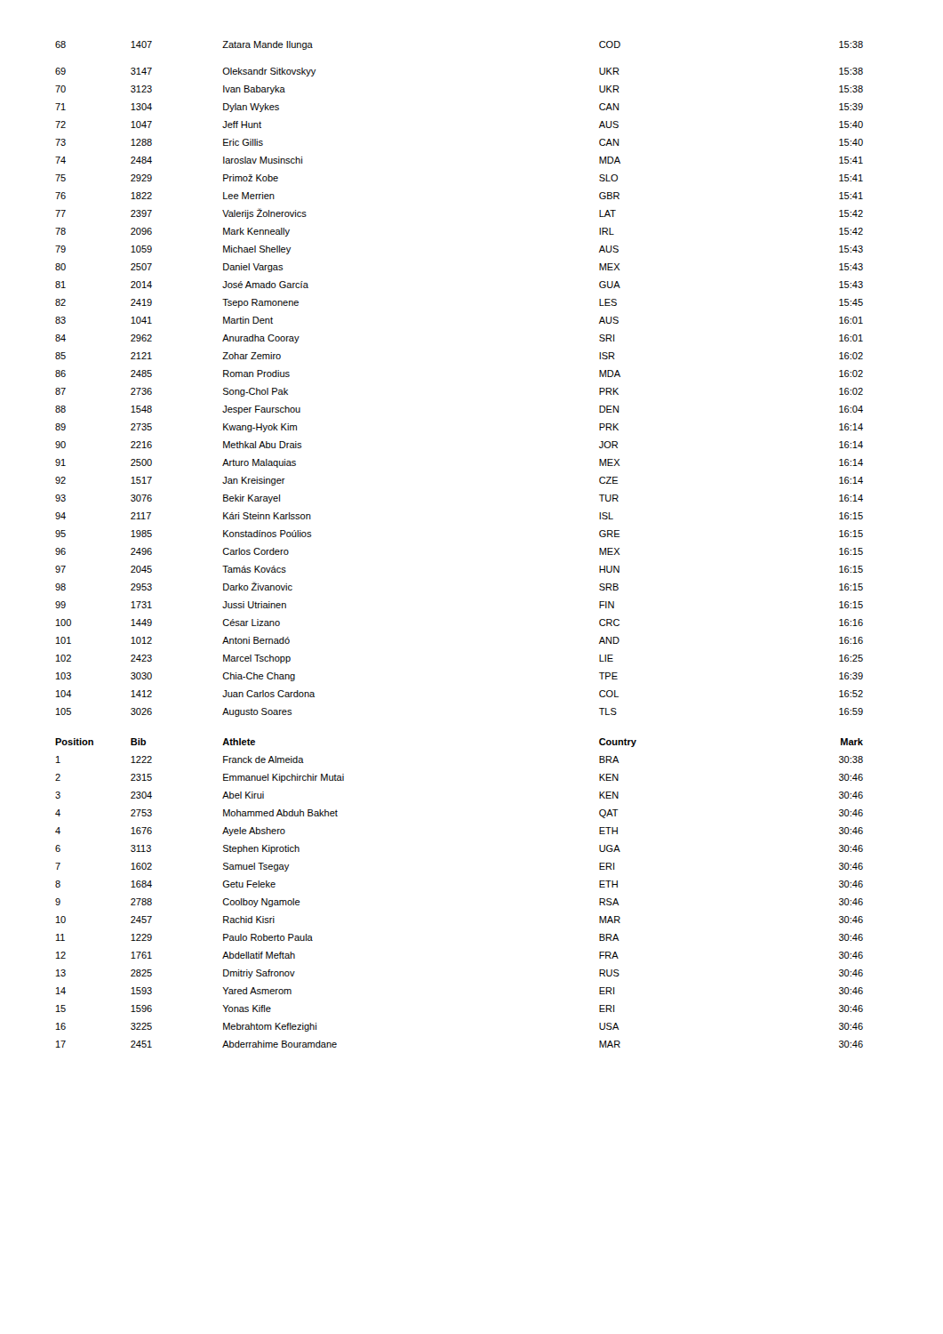| 68 | 1407 | Zatara Mande Ilunga | COD | 15:38 |
| 69 | 3147 | Oleksandr Sitkovskyy | UKR | 15:38 |
| 70 | 3123 | Ivan Babaryka | UKR | 15:38 |
| 71 | 1304 | Dylan Wykes | CAN | 15:39 |
| 72 | 1047 | Jeff Hunt | AUS | 15:40 |
| 73 | 1288 | Eric Gillis | CAN | 15:40 |
| 74 | 2484 | Iaroslav Musinschi | MDA | 15:41 |
| 75 | 2929 | Primož Kobe | SLO | 15:41 |
| 76 | 1822 | Lee Merrien | GBR | 15:41 |
| 77 | 2397 | Valerijs Žolnerovics | LAT | 15:42 |
| 78 | 2096 | Mark Kenneally | IRL | 15:42 |
| 79 | 1059 | Michael Shelley | AUS | 15:43 |
| 80 | 2507 | Daniel Vargas | MEX | 15:43 |
| 81 | 2014 | José Amado García | GUA | 15:43 |
| 82 | 2419 | Tsepo Ramonene | LES | 15:45 |
| 83 | 1041 | Martin Dent | AUS | 16:01 |
| 84 | 2962 | Anuradha Cooray | SRI | 16:01 |
| 85 | 2121 | Zohar Zemiro | ISR | 16:02 |
| 86 | 2485 | Roman Prodius | MDA | 16:02 |
| 87 | 2736 | Song-Chol Pak | PRK | 16:02 |
| 88 | 1548 | Jesper Faurschou | DEN | 16:04 |
| 89 | 2735 | Kwang-Hyok Kim | PRK | 16:14 |
| 90 | 2216 | Methkal Abu Drais | JOR | 16:14 |
| 91 | 2500 | Arturo Malaquias | MEX | 16:14 |
| 92 | 1517 | Jan Kreisinger | CZE | 16:14 |
| 93 | 3076 | Bekir Karayel | TUR | 16:14 |
| 94 | 2117 | Kári Steinn Karlsson | ISL | 16:15 |
| 95 | 1985 | Konstadínos Poúlios | GRE | 16:15 |
| 96 | 2496 | Carlos Cordero | MEX | 16:15 |
| 97 | 2045 | Tamás Kovács | HUN | 16:15 |
| 98 | 2953 | Darko Živanovic | SRB | 16:15 |
| 99 | 1731 | Jussi Utriainen | FIN | 16:15 |
| 100 | 1449 | César Lizano | CRC | 16:16 |
| 101 | 1012 | Antoni Bernadó | AND | 16:16 |
| 102 | 2423 | Marcel Tschopp | LIE | 16:25 |
| 103 | 3030 | Chia-Che Chang | TPE | 16:39 |
| 104 | 1412 | Juan Carlos Cardona | COL | 16:52 |
| 105 | 3026 | Augusto Soares | TLS | 16:59 |
| Position | Bib | Athlete | Country | Mark |
| 1 | 1222 | Franck de Almeida | BRA | 30:38 |
| 2 | 2315 | Emmanuel Kipchirchir Mutai | KEN | 30:46 |
| 3 | 2304 | Abel Kirui | KEN | 30:46 |
| 4 | 2753 | Mohammed Abduh Bakhet | QAT | 30:46 |
| 4 | 1676 | Ayele Abshero | ETH | 30:46 |
| 6 | 3113 | Stephen Kiprotich | UGA | 30:46 |
| 7 | 1602 | Samuel Tsegay | ERI | 30:46 |
| 8 | 1684 | Getu Feleke | ETH | 30:46 |
| 9 | 2788 | Coolboy Ngamole | RSA | 30:46 |
| 10 | 2457 | Rachid Kisri | MAR | 30:46 |
| 11 | 1229 | Paulo Roberto Paula | BRA | 30:46 |
| 12 | 1761 | Abdellatif Meftah | FRA | 30:46 |
| 13 | 2825 | Dmitriy Safronov | RUS | 30:46 |
| 14 | 1593 | Yared Asmerom | ERI | 30:46 |
| 15 | 1596 | Yonas Kifle | ERI | 30:46 |
| 16 | 3225 | Mebrahtom Keflezighi | USA | 30:46 |
| 17 | 2451 | Abderrahime Bouramdane | MAR | 30:46 |